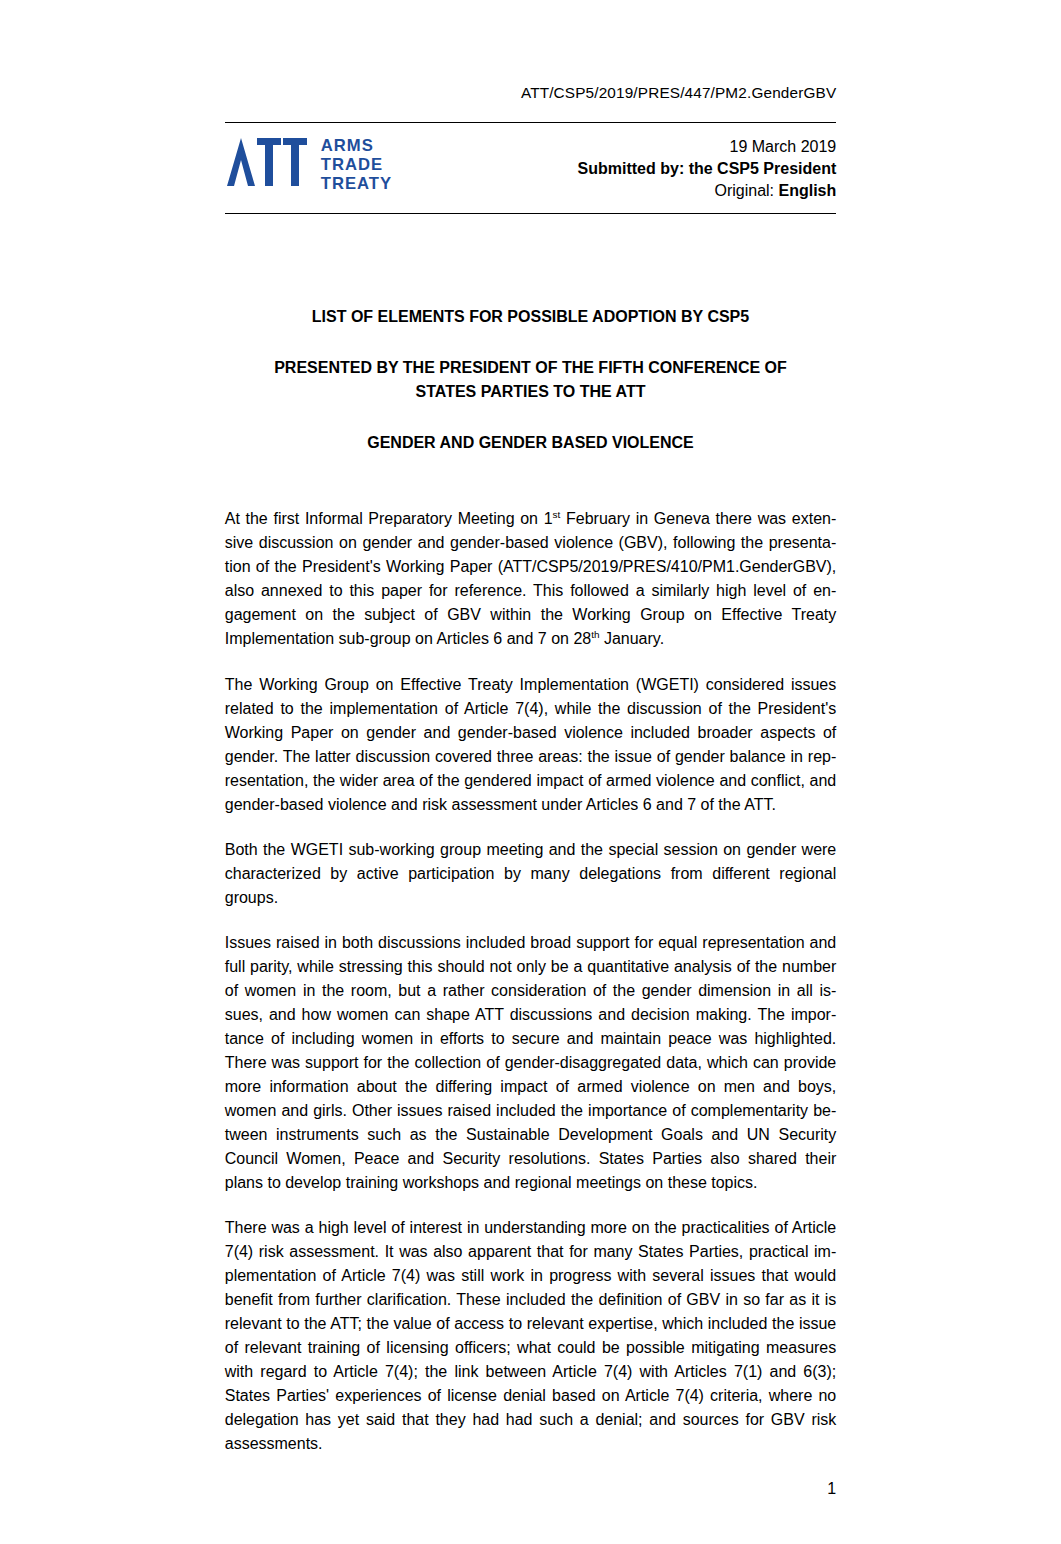ATT/CSP5/2019/PRES/447/PM2.GenderGBV
Arms
Trade
Treaty
19 March 2019
Submitted by: the CSP5 President
Original: English
List of elements for possible adoption by CSP5
Presented by the President of the Fifth Conference of
States Parties to the ATT
Gender and Gender Based Violence
At the first Informal Preparatory Meeting on 1st February in Geneva there was extensive discussion on gender and gender-based violence (GBV), following the presentation of the President's Working Paper (ATT/CSP5/2019/PRES/410/PM1.GenderGBV), also annexed to this paper for reference. This followed a similarly high level of engagement on the subject of GBV within the Working Group on Effective Treaty Implementation sub-group on Articles 6 and 7 on 28th January.
The Working Group on Effective Treaty Implementation (WGETI) considered issues related to the implementation of Article 7(4), while the discussion of the President's Working Paper on gender and gender-based violence included broader aspects of gender. The latter discussion covered three areas: the issue of gender balance in representation, the wider area of the gendered impact of armed violence and conflict, and gender-based violence and risk assessment under Articles 6 and 7 of the ATT.
Both the WGETI sub-working group meeting and the special session on gender were characterized by active participation by many delegations from different regional groups.
Issues raised in both discussions included broad support for equal representation and full parity, while stressing this should not only be a quantitative analysis of the number of women in the room, but a rather consideration of the gender dimension in all issues, and how women can shape ATT discussions and decision making. The importance of including women in efforts to secure and maintain peace was highlighted. There was support for the collection of gender-disaggregated data, which can provide more information about the differing impact of armed violence on men and boys, women and girls. Other issues raised included the importance of complementarity between instruments such as the Sustainable Development Goals and UN Security Council Women, Peace and Security resolutions. States Parties also shared their plans to develop training workshops and regional meetings on these topics.
There was a high level of interest in understanding more on the practicalities of Article 7(4) risk assessment. It was also apparent that for many States Parties, practical implementation of Article 7(4) was still work in progress with several issues that would benefit from further clarification. These included the definition of GBV in so far as it is relevant to the ATT; the value of access to relevant expertise, which included the issue of relevant training of licensing officers; what could be possible mitigating measures with regard to Article 7(4); the link between Article 7(4) with Articles 7(1) and 6(3); States Parties' experiences of license denial based on Article 7(4) criteria, where no delegation has yet said that they had had such a denial; and sources for GBV risk assessments.
1